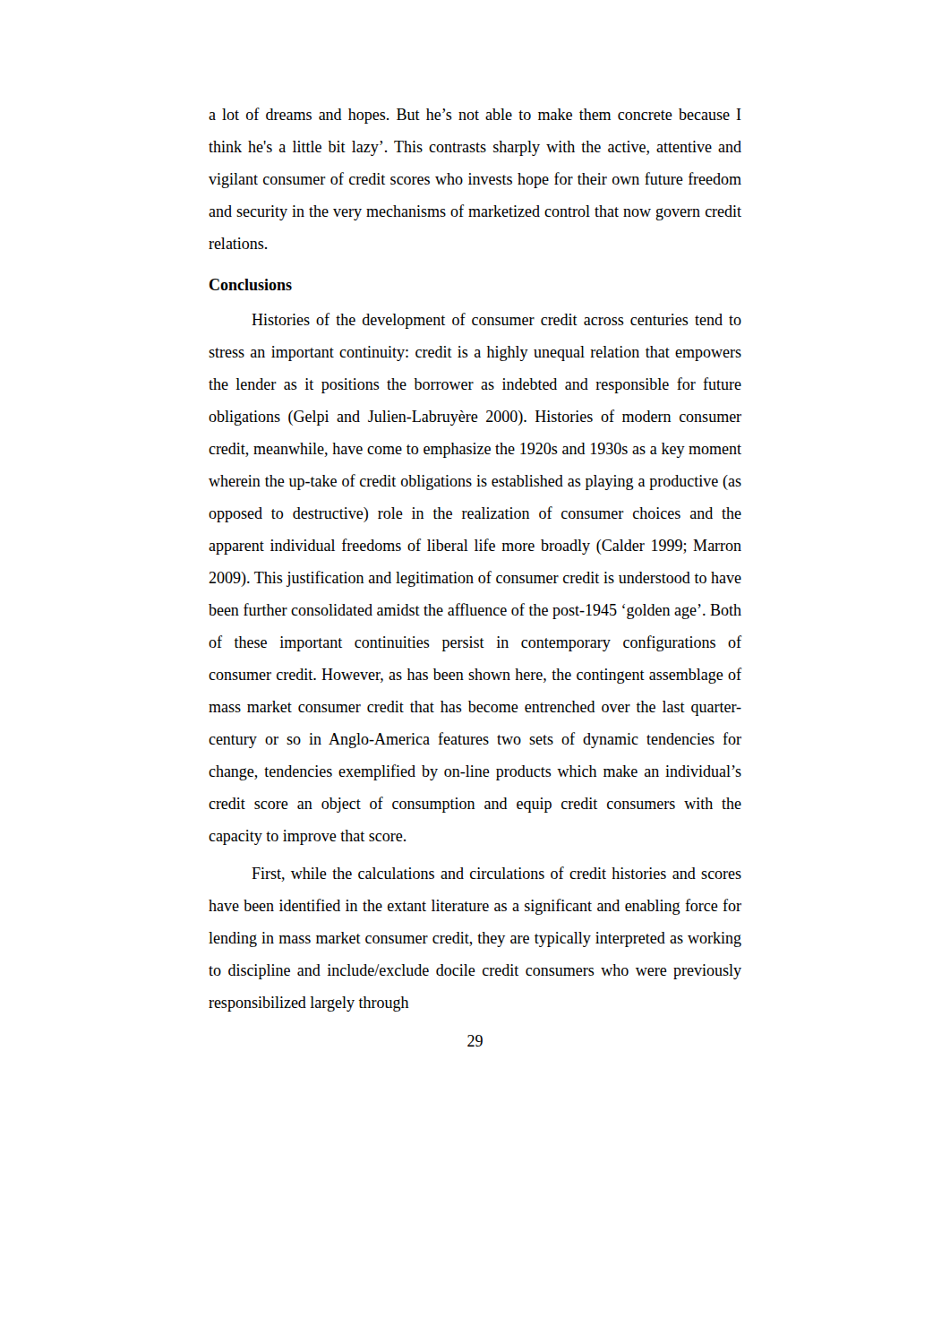a lot of dreams and hopes. But he’s not able to make them concrete because I think he's a little bit lazy’. This contrasts sharply with the active, attentive and vigilant consumer of credit scores who invests hope for their own future freedom and security in the very mechanisms of marketized control that now govern credit relations.
Conclusions
Histories of the development of consumer credit across centuries tend to stress an important continuity: credit is a highly unequal relation that empowers the lender as it positions the borrower as indebted and responsible for future obligations (Gelpi and Julien-Labruyère 2000). Histories of modern consumer credit, meanwhile, have come to emphasize the 1920s and 1930s as a key moment wherein the up-take of credit obligations is established as playing a productive (as opposed to destructive) role in the realization of consumer choices and the apparent individual freedoms of liberal life more broadly (Calder 1999; Marron 2009). This justification and legitimation of consumer credit is understood to have been further consolidated amidst the affluence of the post-1945 ‘golden age’. Both of these important continuities persist in contemporary configurations of consumer credit. However, as has been shown here, the contingent assemblage of mass market consumer credit that has become entrenched over the last quarter-century or so in Anglo-America features two sets of dynamic tendencies for change, tendencies exemplified by on-line products which make an individual’s credit score an object of consumption and equip credit consumers with the capacity to improve that score.
First, while the calculations and circulations of credit histories and scores have been identified in the extant literature as a significant and enabling force for lending in mass market consumer credit, they are typically interpreted as working to discipline and include/exclude docile credit consumers who were previously responsibilized largely through
29